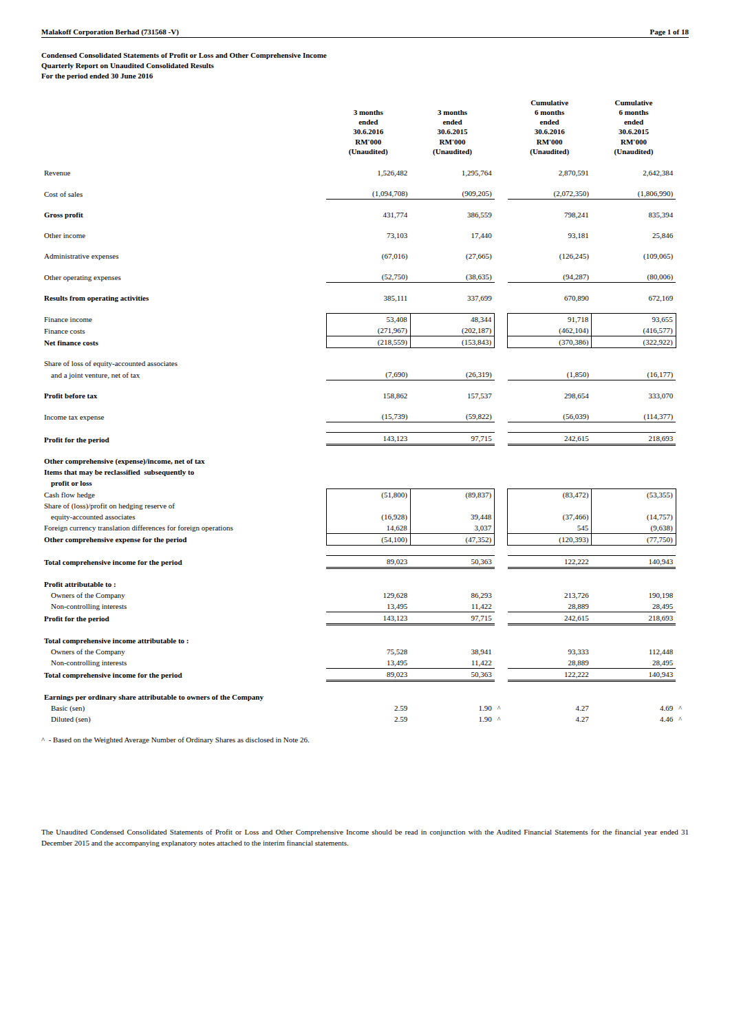Malakoff Corporation Berhad (731568 -V) Page 1 of 18
Condensed Consolidated Statements of Profit or Loss and Other Comprehensive Income
Quarterly Report on Unaudited Consolidated Results
For the period ended 30 June 2016
| | 3 months ended 30.6.2016 RM'000 (Unaudited) | 3 months ended 30.6.2015 RM'000 (Unaudited) | | Cumulative 6 months ended 30.6.2016 RM'000 (Unaudited) | Cumulative 6 months ended 30.6.2015 RM'000 (Unaudited) | |
| Revenue | 1,526,482 | 1,295,764 | | 2,870,591 | 2,642,384 | |
| Cost of sales | (1,094,708) | (909,205) | | (2,072,350) | (1,806,990) | |
| Gross profit | 431,774 | 386,559 | | 798,241 | 835,394 | |
| Other income | 73,103 | 17,440 | | 93,181 | 25,846 | |
| Administrative expenses | (67,016) | (27,665) | | (126,245) | (109,065) | |
| Other operating expenses | (52,750) | (38,635) | | (94,287) | (80,006) | |
| Results from operating activities | 385,111 | 337,699 | | 670,890 | 672,169 | |
| Finance income | 53,408 | 48,344 | | 91,718 | 93,655 | |
| Finance costs | (271,967) | (202,187) | | (462,104) | (416,577) | |
| Net finance costs | (218,559) | (153,843) | | (370,386) | (322,922) | |
| Share of loss of equity-accounted associates | | | | | | |
| and a joint venture, net of tax | (7,690) | (26,319) | | (1,850) | (16,177) | |
| Profit before tax | 158,862 | 157,537 | | 298,654 | 333,070 | |
| Income tax expense | (15,739) | (59,822) | | (56,039) | (114,377) | |
| Profit for the period | 143,123 | 97,715 | | 242,615 | 218,693 | |
| Other comprehensive (expense)/income, net of tax | |
| Items that may be reclassified subsequently to | |
| profit or loss | |
| Cash flow hedge | (51,800) | (89,837) | | (83,472) | (53,355) | |
| Share of (loss)/profit on hedging reserve of | | | | | | |
| equity-accounted associates | (16,928) | 39,448 | | (37,466) | (14,757) | |
| Foreign currency translation differences for foreign operations | 14,628 | 3,037 | | 545 | (9,638) | |
| Other comprehensive expense for the period | (54,100) | (47,352) | | (120,393) | (77,750) | |
| Total comprehensive income for the period | 89,023 | 50,363 | | 122,222 | 140,943 | |
| Profit attributable to : | |
| Owners of the Company | 129,628 | 86,293 | | 213,726 | 190,198 | |
| Non-controlling interests | 13,495 | 11,422 | | 28,889 | 28,495 | |
| Profit for the period | 143,123 | 97,715 | | 242,615 | 218,693 | |
| Total comprehensive income attributable to : | |
| Owners of the Company | 75,528 | 38,941 | | 93,333 | 112,448 | |
| Non-controlling interests | 13,495 | 11,422 | | 28,889 | 28,495 | |
| Total comprehensive income for the period | 89,023 | 50,363 | | 122,222 | 140,943 | |
| Earnings per ordinary share attributable to owners of the Company | |
| Basic (sen) | 2.59 | 1.90 | ^ | 4.27 | 4.69 | ^ |
| Diluted (sen) | 2.59 | 1.90 | ^ | 4.27 | 4.46 | ^ |
^ - Based on the Weighted Average Number of Ordinary Shares as disclosed in Note 26.
The Unaudited Condensed Consolidated Statements of Profit or Loss and Other Comprehensive Income should be read in conjunction with the Audited Financial Statements for the financial year ended 31 December 2015 and the accompanying explanatory notes attached to the interim financial statements.